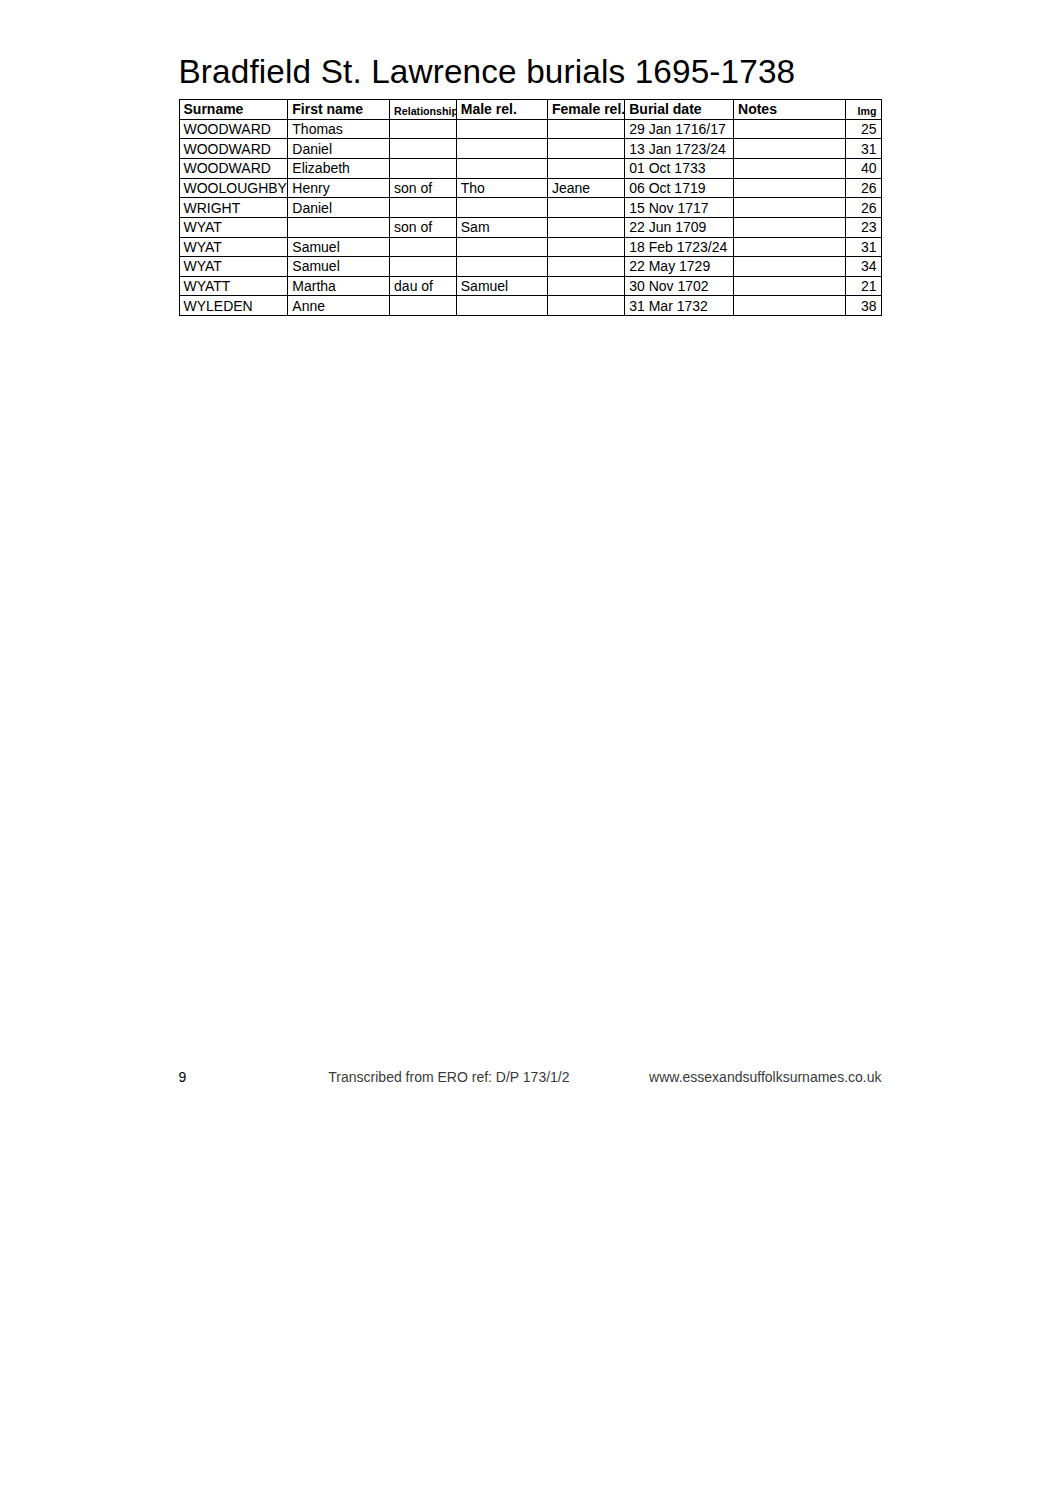Bradfield St. Lawrence burials 1695-1738
| Surname | First name | Relationship | Male rel. | Female rel. | Burial date | Notes | Img |
| --- | --- | --- | --- | --- | --- | --- | --- |
| WOODWARD | Thomas | | | | 29 Jan 1716/17 | | 25 |
| WOODWARD | Daniel | | | | 13 Jan 1723/24 | | 31 |
| WOODWARD | Elizabeth | | | | 01 Oct 1733 | | 40 |
| WOOLOUGHBY | Henry | son of | Tho | Jeane | 06 Oct 1719 | | 26 |
| WRIGHT | Daniel | | | | 15 Nov 1717 | | 26 |
| WYAT | | son of | Sam | | 22 Jun 1709 | | 23 |
| WYAT | Samuel | | | | 18 Feb 1723/24 | | 31 |
| WYAT | Samuel | | | | 22 May 1729 | | 34 |
| WYATT | Martha | dau of | Samuel | | 30 Nov 1702 | | 21 |
| WYLEDEN | Anne | | | | 31 Mar 1732 | | 38 |
9
Transcribed from ERO ref: D/P 173/1/2
www.essexandsuffolksurnames.co.uk